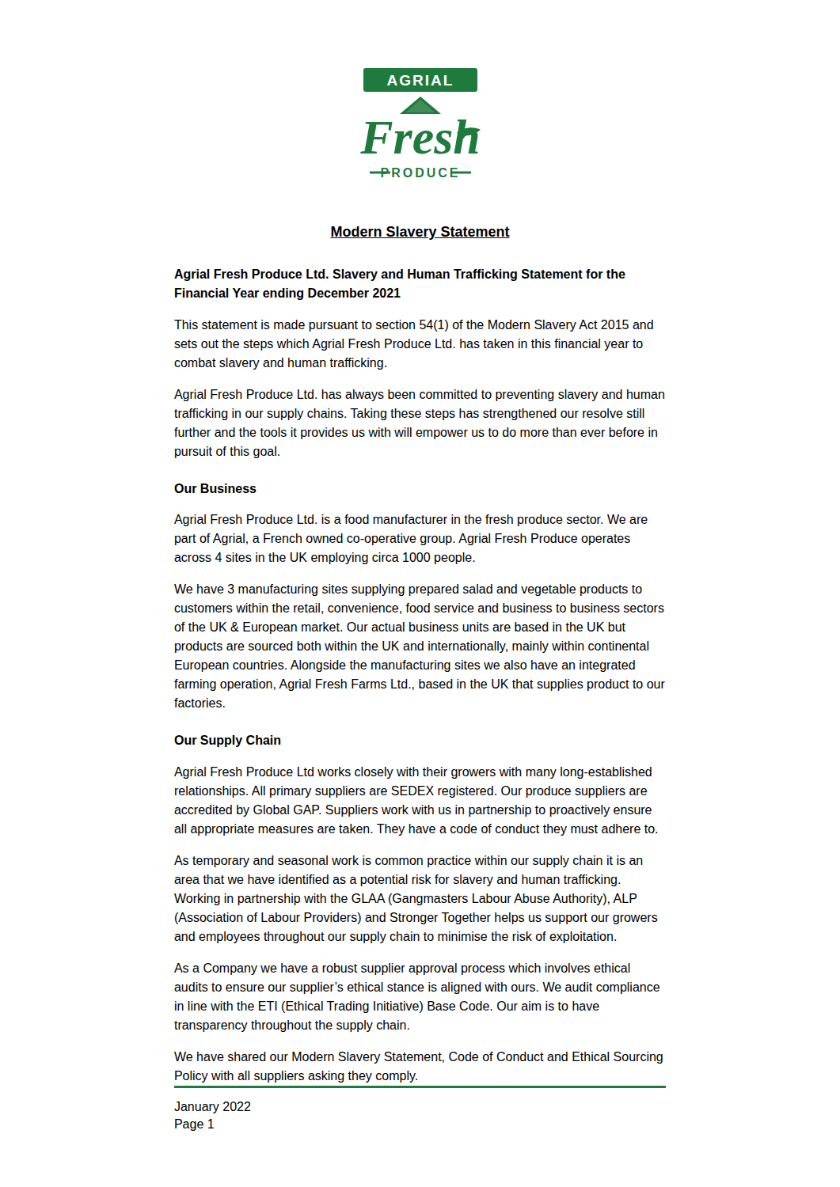AGRIAL Fresh PRODUCE
Modern Slavery Statement
Agrial Fresh Produce Ltd. Slavery and Human Trafficking Statement for the Financial Year ending December 2021
This statement is made pursuant to section 54(1) of the Modern Slavery Act 2015 and sets out the steps which Agrial Fresh Produce Ltd. has taken in this financial year to combat slavery and human trafficking.
Agrial Fresh Produce Ltd. has always been committed to preventing slavery and human trafficking in our supply chains. Taking these steps has strengthened our resolve still further and the tools it provides us with will empower us to do more than ever before in pursuit of this goal.
Our Business
Agrial Fresh Produce Ltd. is a food manufacturer in the fresh produce sector. We are part of Agrial, a French owned co-operative group. Agrial Fresh Produce operates across 4 sites in the UK employing circa 1000 people.
We have 3 manufacturing sites supplying prepared salad and vegetable products to customers within the retail, convenience, food service and business to business sectors of the UK & European market. Our actual business units are based in the UK but products are sourced both within the UK and internationally, mainly within continental European countries. Alongside the manufacturing sites we also have an integrated farming operation, Agrial Fresh Farms Ltd., based in the UK that supplies product to our factories.
Our Supply Chain
Agrial Fresh Produce Ltd works closely with their growers with many long-established relationships. All primary suppliers are SEDEX registered. Our produce suppliers are accredited by Global GAP. Suppliers work with us in partnership to proactively ensure all appropriate measures are taken. They have a code of conduct they must adhere to.
As temporary and seasonal work is common practice within our supply chain it is an area that we have identified as a potential risk for slavery and human trafficking. Working in partnership with the GLAA (Gangmasters Labour Abuse Authority), ALP (Association of Labour Providers) and Stronger Together helps us support our growers and employees throughout our supply chain to minimise the risk of exploitation.
As a Company we have a robust supplier approval process which involves ethical audits to ensure our supplier’s ethical stance is aligned with ours. We audit compliance in line with the ETI (Ethical Trading Initiative) Base Code. Our aim is to have transparency throughout the supply chain.
We have shared our Modern Slavery Statement, Code of Conduct and Ethical Sourcing Policy with all suppliers asking they comply.
January 2022
Page 1